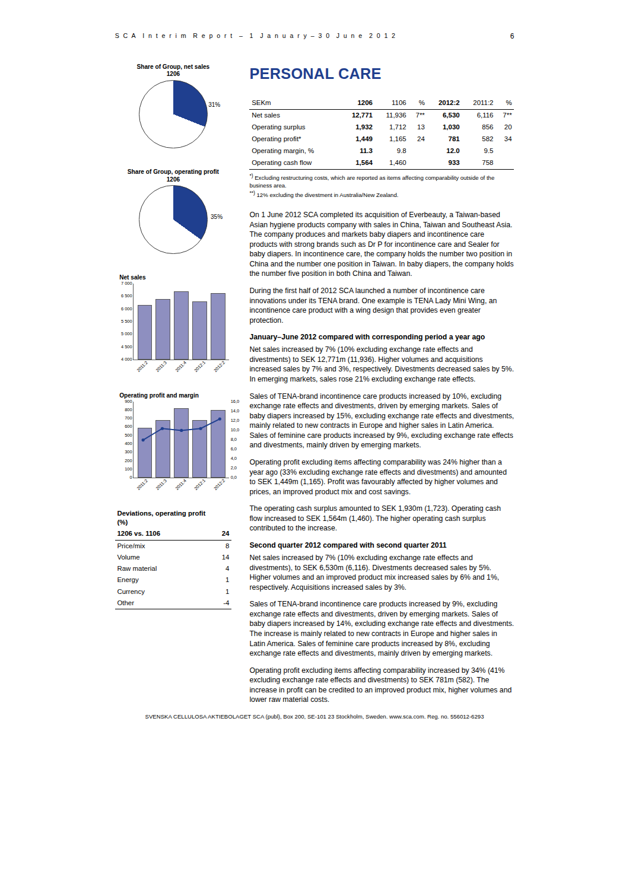S C A I n t e r i m R e p o r t – 1 J a n u a r y – 3 0 J u n e 2 0 1 2
6
Share of Group, net sales
1206
31%
Share of Group, operating profit
1206
35%
Net sales
7 000 6 500 6 000 5 500 5 000 4 500 4 000
2011:22011:32011:42012:12012:2
Operating profit and margin
900 800 700 600 500 400 300 200 100 0
16,0 14,0 12,0 10,0 8,0 6,0 4,0 2,0 0,0
2011:22011:32011:42012:12012:2
| Deviations, operating profit (%) | |
| --- | --- |
| 1206 vs. 1106 | 24 |
| Price/mix | 8 |
| Volume | 14 |
| Raw material | 4 |
| Energy | 1 |
| Currency | 1 |
| Other | -4 |
PERSONAL CARE
| SEKm | 1206 | 1106 | % | 2012:2 | 2011:2 | % |
| --- | --- | --- | --- | --- | --- | --- |
| Net sales | 12,771 | 11,936 | 7** | 6,530 | 6,116 | 7** |
| Operating surplus | 1,932 | 1,712 | 13 | 1,030 | 856 | 20 |
| Operating profit* | 1,449 | 1,165 | 24 | 781 | 582 | 34 |
| Operating margin, % | 11.3 | 9.8 | | 12.0 | 9.5 | |
| Operating cash flow | 1,564 | 1,460 | | 933 | 758 | |
*) Excluding restructuring costs, which are reported as items affecting comparability outside of the business area.
**) 12% excluding the divestment in Australia/New Zealand.
On 1 June 2012 SCA completed its acquisition of Everbeauty, a Taiwan-based Asian hygiene products company with sales in China, Taiwan and Southeast Asia. The company produces and markets baby diapers and incontinence care products with strong brands such as Dr P for incontinence care and Sealer for baby diapers. In incontinence care, the company holds the number two position in China and the number one position in Taiwan. In baby diapers, the company holds the number five position in both China and Taiwan.
During the first half of 2012 SCA launched a number of incontinence care innovations under its TENA brand. One example is TENA Lady Mini Wing, an incontinence care product with a wing design that provides even greater protection.
January–June 2012 compared with corresponding period a year ago
Net sales increased by 7% (10% excluding exchange rate effects and divestments) to SEK 12,771m (11,936). Higher volumes and acquisitions increased sales by 7% and 3%, respectively. Divestments decreased sales by 5%. In emerging markets, sales rose 21% excluding exchange rate effects.
Sales of TENA-brand incontinence care products increased by 10%, excluding exchange rate effects and divestments, driven by emerging markets. Sales of baby diapers increased by 15%, excluding exchange rate effects and divestments, mainly related to new contracts in Europe and higher sales in Latin America. Sales of feminine care products increased by 9%, excluding exchange rate effects and divestments, mainly driven by emerging markets.
Operating profit excluding items affecting comparability was 24% higher than a year ago (33% excluding exchange rate effects and divestments) and amounted to SEK 1,449m (1,165). Profit was favourably affected by higher volumes and prices, an improved product mix and cost savings.
The operating cash surplus amounted to SEK 1,930m (1,723). Operating cash flow increased to SEK 1,564m (1,460). The higher operating cash surplus contributed to the increase.
Second quarter 2012 compared with second quarter 2011
Net sales increased by 7% (10% excluding exchange rate effects and divestments), to SEK 6,530m (6,116). Divestments decreased sales by 5%. Higher volumes and an improved product mix increased sales by 6% and 1%, respectively. Acquisitions increased sales by 3%.
Sales of TENA-brand incontinence care products increased by 9%, excluding exchange rate effects and divestments, driven by emerging markets. Sales of baby diapers increased by 14%, excluding exchange rate effects and divestments. The increase is mainly related to new contracts in Europe and higher sales in Latin America. Sales of feminine care products increased by 8%, excluding exchange rate effects and divestments, mainly driven by emerging markets.
Operating profit excluding items affecting comparability increased by 34% (41% excluding exchange rate effects and divestments) to SEK 781m (582). The increase in profit can be credited to an improved product mix, higher volumes and lower raw material costs.
SVENSKA CELLULOSA AKTIEBOLAGET SCA (publ), Box 200, SE-101 23 Stockholm, Sweden. www.sca.com. Reg. no. 556012-6293